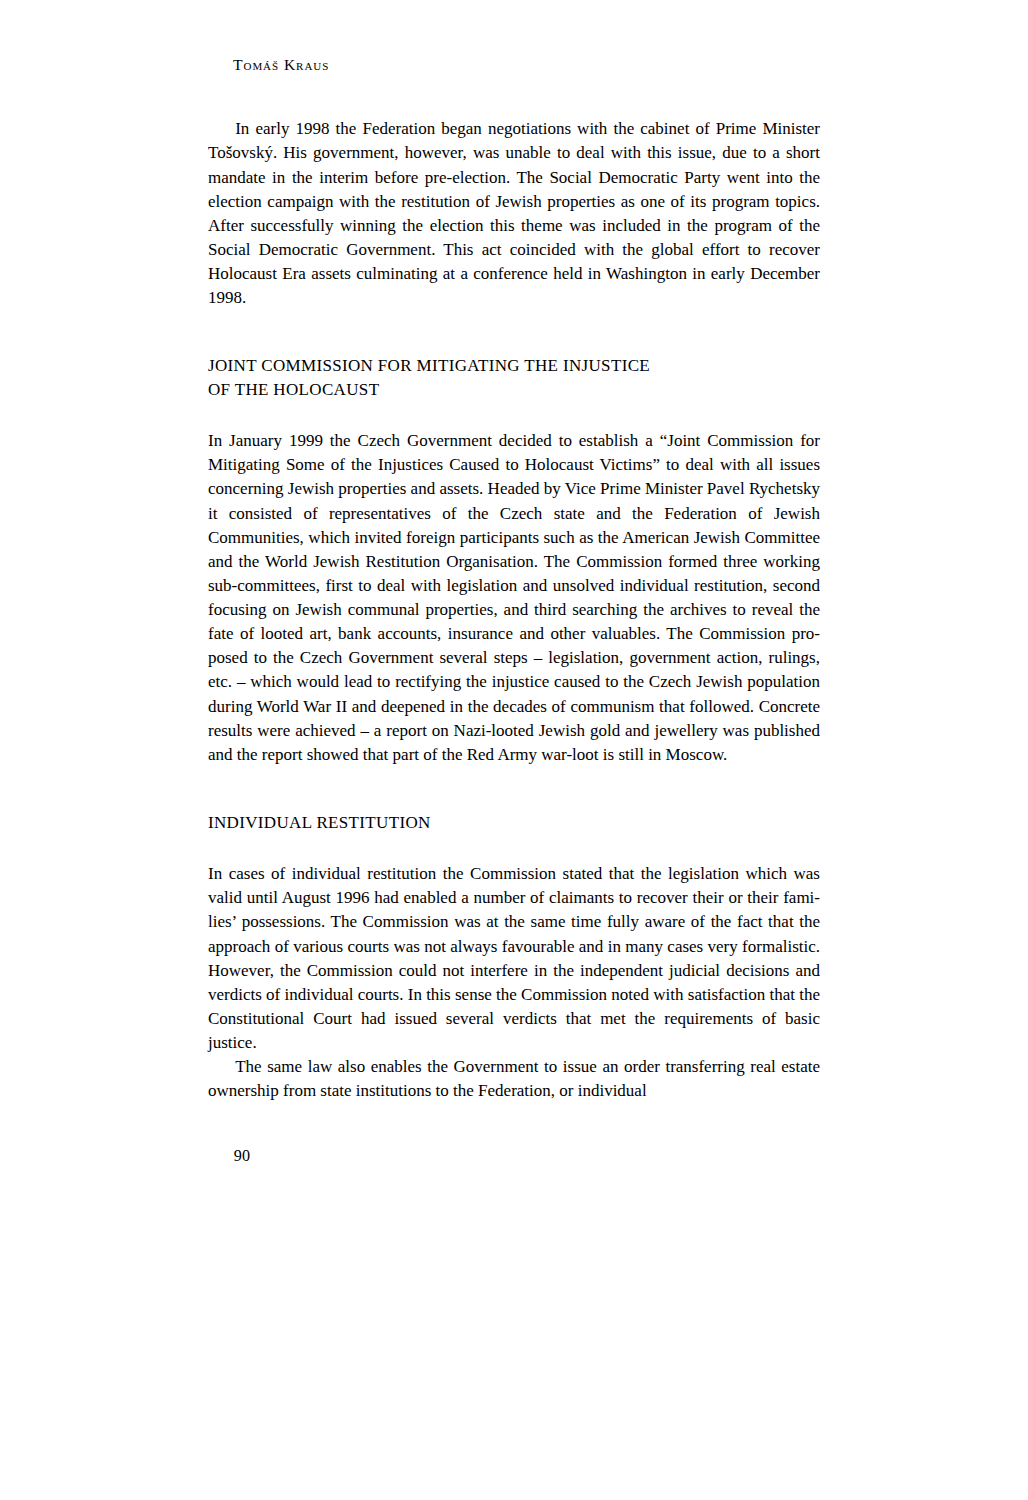Tomáš Kraus
In early 1998 the Federation began negotiations with the cabinet of Prime Minister Tošovský. His government, however, was unable to deal with this issue, due to a short mandate in the interim before pre-election. The Social Democratic Party went into the election campaign with the restitution of Jewish properties as one of its program topics. After successfully winning the election this theme was included in the program of the Social Democratic Government. This act coincided with the global effort to recover Holocaust Era assets culminating at a conference held in Washington in early December 1998.
Joint Commission for Mitigating the Injustice
of the Holocaust
In January 1999 the Czech Government decided to establish a “Joint Commission for Mitigating Some of the Injustices Caused to Holocaust Victims” to deal with all issues concerning Jewish properties and assets. Headed by Vice Prime Minister Pavel Rychetsky it consisted of representatives of the Czech state and the Federation of Jewish Communities, which invited foreign participants such as the American Jewish Committee and the World Jewish Restitution Organisation. The Commission formed three working sub-committees, first to deal with legislation and unsolved individual restitution, second focusing on Jewish communal properties, and third searching the archives to reveal the fate of looted art, bank accounts, insurance and other valuables. The Commission proposed to the Czech Government several steps – legislation, government action, rulings, etc. – which would lead to rectifying the injustice caused to the Czech Jewish population during World War II and deepened in the decades of communism that followed. Concrete results were achieved – a report on Nazi-looted Jewish gold and jewellery was published and the report showed that part of the Red Army war-loot is still in Moscow.
Individual Restitution
In cases of individual restitution the Commission stated that the legislation which was valid until August 1996 had enabled a number of claimants to recover their or their families’ possessions. The Commission was at the same time fully aware of the fact that the approach of various courts was not always favourable and in many cases very formalistic. However, the Commission could not interfere in the independent judicial decisions and verdicts of individual courts. In this sense the Commission noted with satisfaction that the Constitutional Court had issued several verdicts that met the requirements of basic justice.
The same law also enables the Government to issue an order transferring real estate ownership from state institutions to the Federation, or individual
90